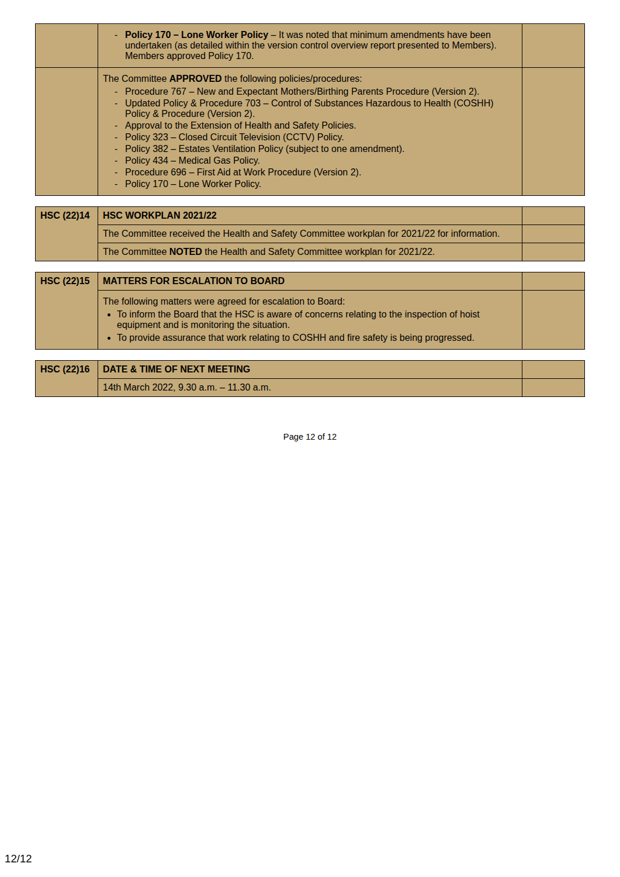| | Policy 170 – Lone Worker Policy – It was noted that minimum amendments have been undertaken (as detailed within the version control overview report presented to Members). Members approved Policy 170. | |
| | The Committee APPROVED the following policies/procedures: Procedure 767 – New and Expectant Mothers/Birthing Parents Procedure (Version 2). Updated Policy & Procedure 703 – Control of Substances Hazardous to Health (COSHH) Policy & Procedure (Version 2). Approval to the Extension of Health and Safety Policies. Policy 323 – Closed Circuit Television (CCTV) Policy. Policy 382 – Estates Ventilation Policy (subject to one amendment). Policy 434 – Medical Gas Policy. Procedure 696 – First Aid at Work Procedure (Version 2). Policy 170 – Lone Worker Policy. | |
| HSC (22)14 | HSC WORKPLAN 2021/22 | |
| The Committee received the Health and Safety Committee workplan for 2021/22 for information. | |
| The Committee NOTED the Health and Safety Committee workplan for 2021/22. | |
| HSC (22)15 | MATTERS FOR ESCALATION TO BOARD | |
| The following matters were agreed for escalation to Board: To inform the Board that the HSC is aware of concerns relating to the inspection of hoist equipment and is monitoring the situation. To provide assurance that work relating to COSHH and fire safety is being progressed. | |
| HSC (22)16 | DATE & TIME OF NEXT MEETING | |
| 14th March 2022, 9.30 a.m. – 11.30 a.m. | |
Page 12 of 12
12/12